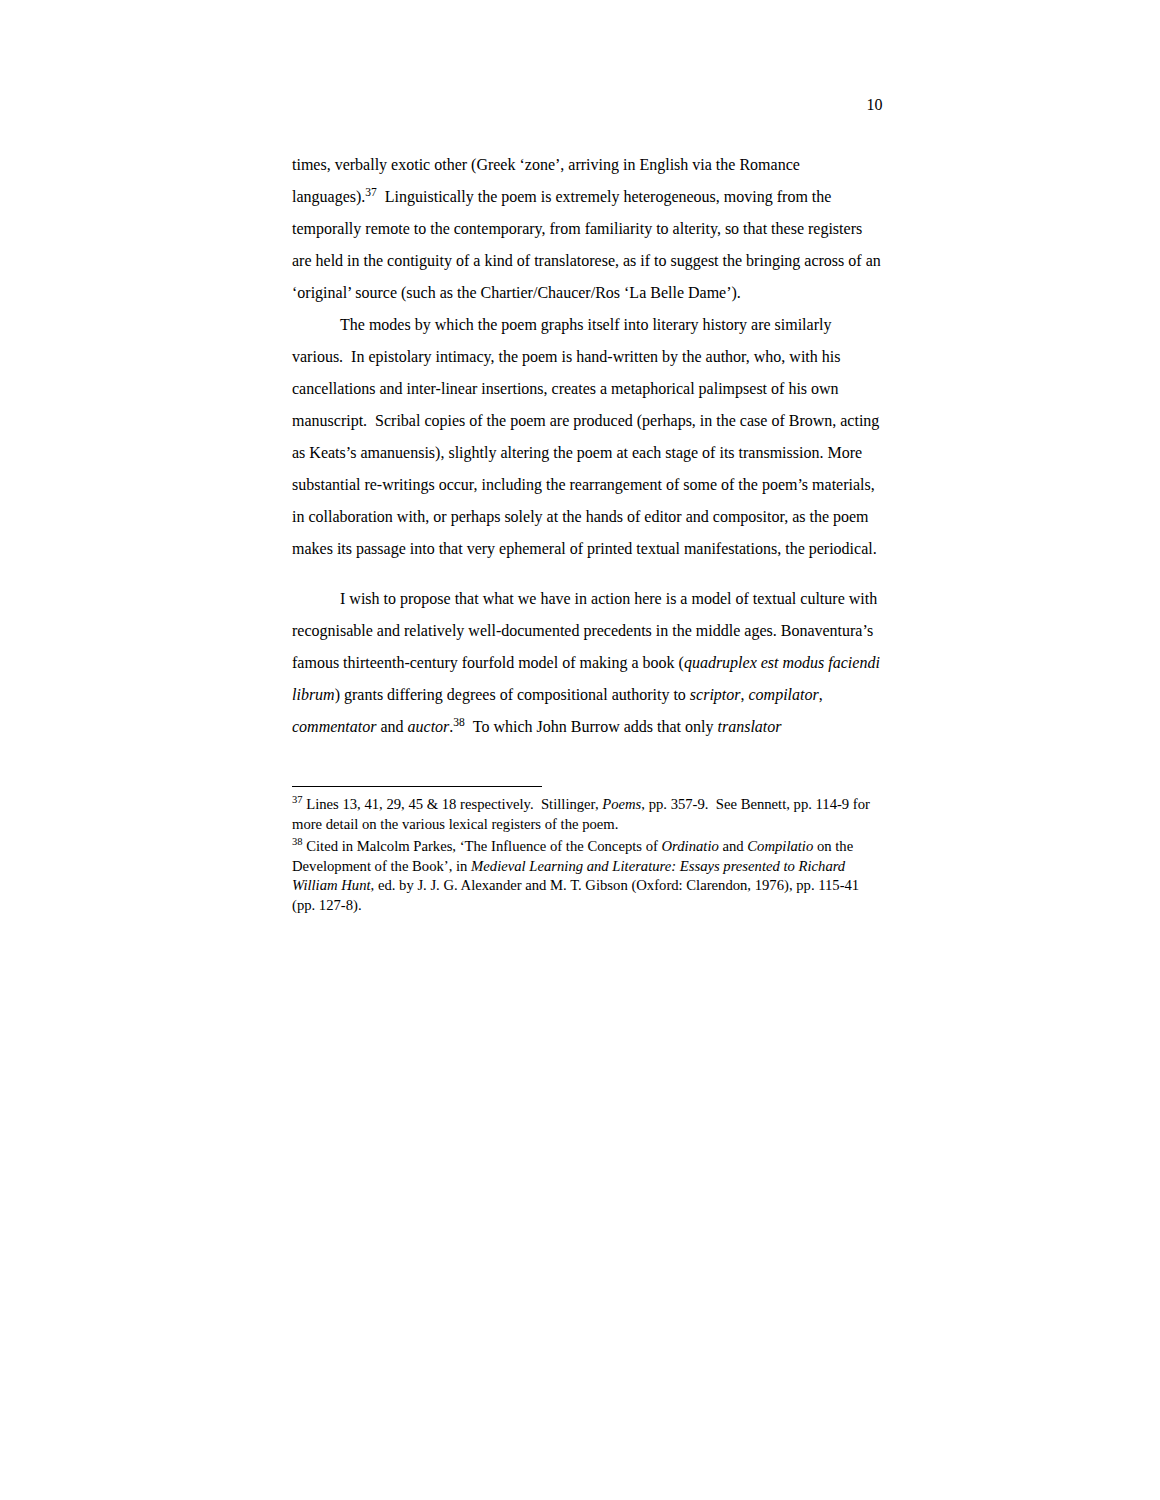10
times, verbally exotic other (Greek ‘zone’, arriving in English via the Romance languages).37 Linguistically the poem is extremely heterogeneous, moving from the temporally remote to the contemporary, from familiarity to alterity, so that these registers are held in the contiguity of a kind of translatorese, as if to suggest the bringing across of an ‘original’ source (such as the Chartier/Chaucer/Ros ‘La Belle Dame’).
The modes by which the poem graphs itself into literary history are similarly various. In epistolary intimacy, the poem is hand-written by the author, who, with his cancellations and inter-linear insertions, creates a metaphorical palimpsest of his own manuscript. Scribal copies of the poem are produced (perhaps, in the case of Brown, acting as Keats’s amanuensis), slightly altering the poem at each stage of its transmission. More substantial re-writings occur, including the rearrangement of some of the poem’s materials, in collaboration with, or perhaps solely at the hands of editor and compositor, as the poem makes its passage into that very ephemeral of printed textual manifestations, the periodical.
I wish to propose that what we have in action here is a model of textual culture with recognisable and relatively well-documented precedents in the middle ages. Bonaventura’s famous thirteenth-century fourfold model of making a book (quadruplex est modus faciendi librum) grants differing degrees of compositional authority to scriptor, compilator, commentator and auctor.38 To which John Burrow adds that only translator
37 Lines 13, 41, 29, 45 & 18 respectively. Stillinger, Poems, pp. 357-9. See Bennett, pp. 114-9 for more detail on the various lexical registers of the poem.
38 Cited in Malcolm Parkes, ‘The Influence of the Concepts of Ordinatio and Compilatio on the Development of the Book’, in Medieval Learning and Literature: Essays presented to Richard William Hunt, ed. by J. J. G. Alexander and M. T. Gibson (Oxford: Clarendon, 1976), pp. 115-41 (pp. 127-8).